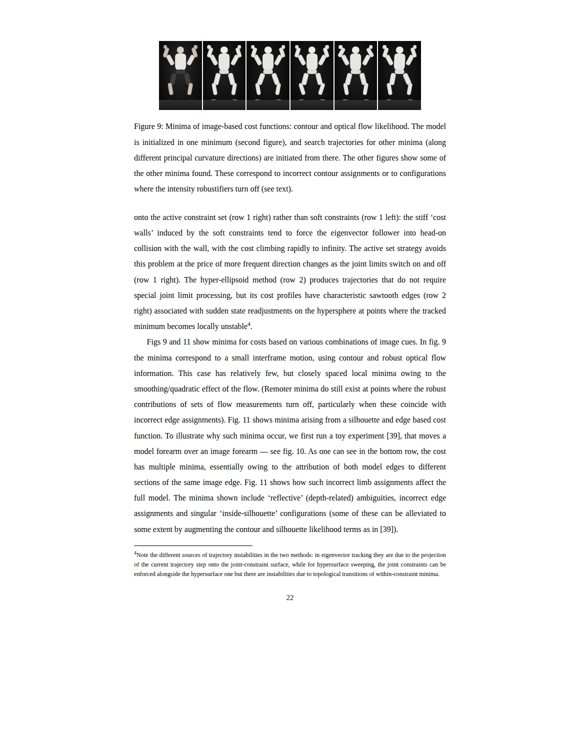Figure 9: Minima of image-based cost functions: contour and optical flow likelihood. The model is initialized in one minimum (second figure), and search trajectories for other minima (along different principal curvature directions) are initiated from there. The other figures show some of the other minima found. These correspond to incorrect contour assignments or to configurations where the intensity robustifiers turn off (see text).
onto the active constraint set (row 1 right) rather than soft constraints (row 1 left): the stiff ‘cost walls’ induced by the soft constraints tend to force the eigenvector follower into head-on collision with the wall, with the cost climbing rapidly to infinity. The active set strategy avoids this problem at the price of more frequent direction changes as the joint limits switch on and off (row 1 right). The hyper-ellipsoid method (row 2) produces trajectories that do not require special joint limit processing, but its cost profiles have characteristic sawtooth edges (row 2 right) associated with sudden state readjustments on the hypersphere at points where the tracked minimum becomes locally unstable4.
Figs 9 and 11 show minima for costs based on various combinations of image cues. In fig. 9 the minima correspond to a small interframe motion, using contour and robust optical flow information. This case has relatively few, but closely spaced local minima owing to the smoothing/quadratic effect of the flow. (Remoter minima do still exist at points where the robust contributions of sets of flow measurements turn off, particularly when these coincide with incorrect edge assignments). Fig. 11 shows minima arising from a silhouette and edge based cost function. To illustrate why such minima occur, we first run a toy experiment [39], that moves a model forearm over an image forearm — see fig. 10. As one can see in the bottom row, the cost has multiple minima, essentially owing to the attribution of both model edges to different sections of the same image edge. Fig. 11 shows how such incorrect limb assignments affect the full model. The minima shown include ‘reflective’ (depth-related) ambiguities, incorrect edge assignments and singular ‘inside-silhouette’ configurations (some of these can be alleviated to some extent by augmenting the contour and silhouette likelihood terms as in [39]).
4Note the different sources of trajectory instabilities in the two methods: in eigenvector tracking they are due to the projection of the current trajectory step onto the joint-constraint surface, while for hypersurface sweeping, the joint constraints can be enforced alongside the hypersurface one but there are instabilities due to topological transitions of within-constraint minima.
22